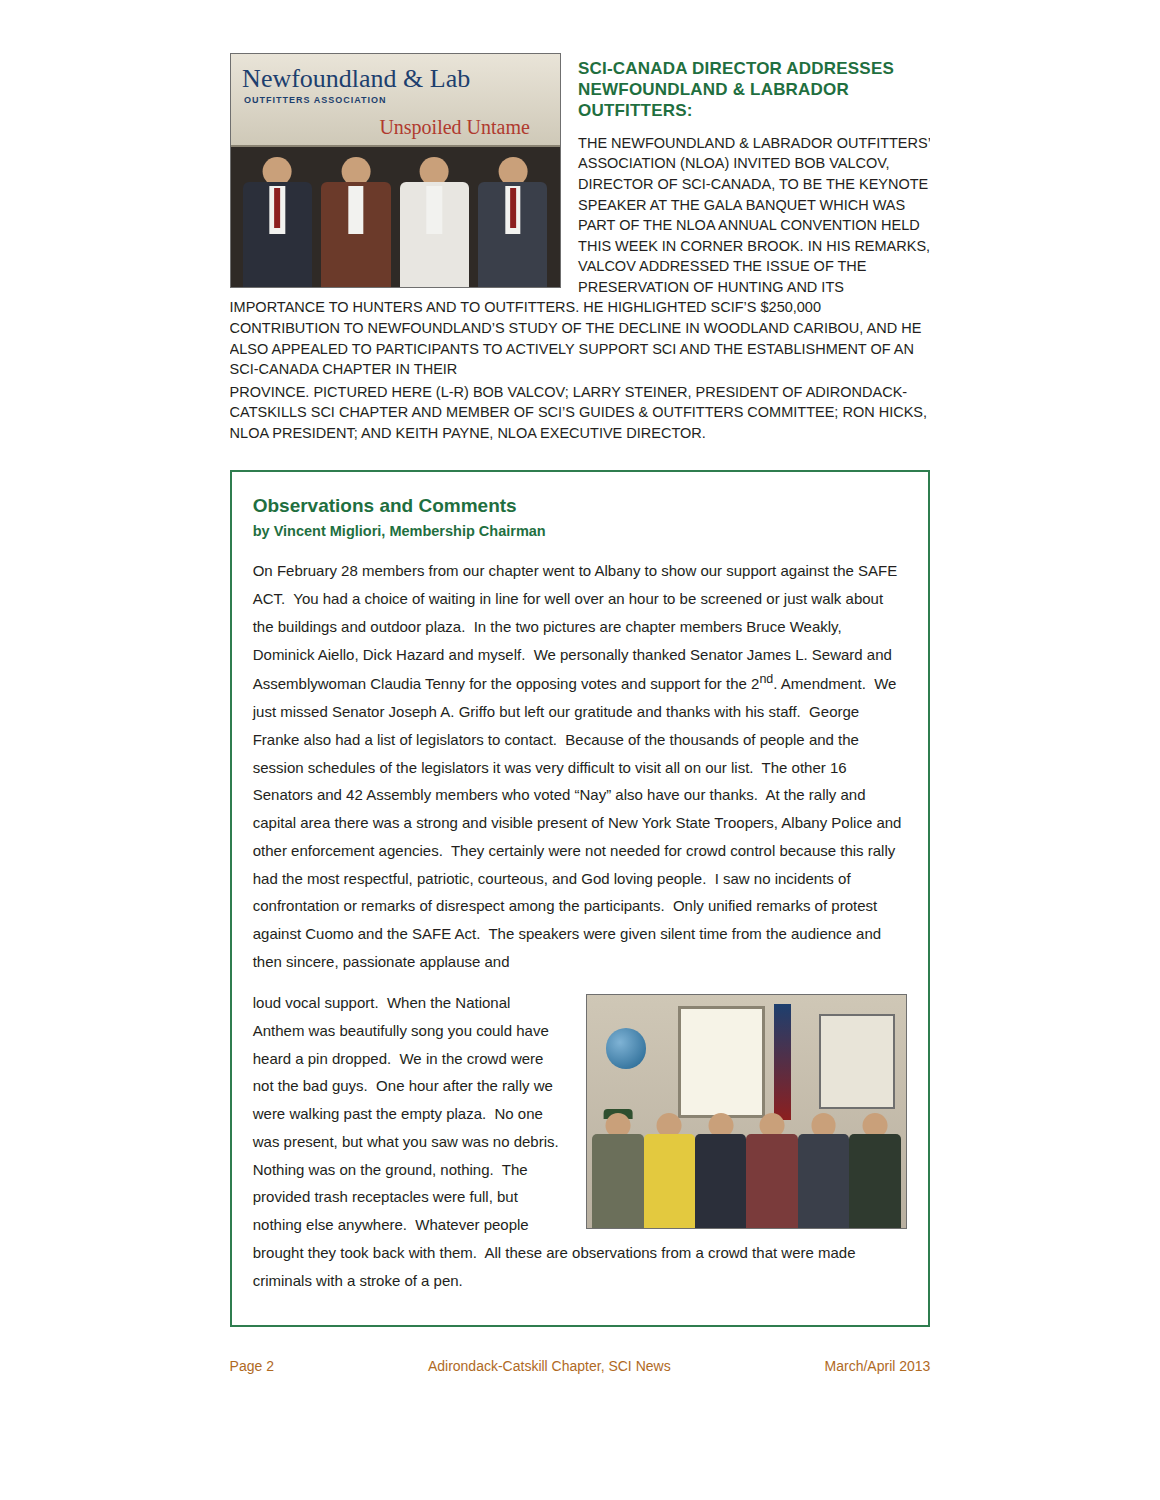Newfoundland & Lab
OUTFITTERS ASSOCIATION
Unspoiled Untame
SCI-CANADA DIRECTOR ADDRESSES
NEWFOUNDLAND & LABRADOR OUTFITTERS:
THE NEWFOUNDLAND & LABRADOR OUTFITTERS’ ASSOCIATION (NLOA) INVITED BOB VALCOV, DIRECTOR OF SCI-CANADA, TO BE THE KEYNOTE SPEAKER AT THE GALA BANQUET WHICH WAS PART OF THE NLOA ANNUAL CONVENTION HELD THIS WEEK IN CORNER BROOK. IN HIS REMARKS, VALCOV ADDRESSED THE ISSUE OF THE PRESERVATION OF HUNTING AND ITS IMPORTANCE TO HUNTERS AND TO OUTFITTERS. HE HIGHLIGHTED SCIF’S $250,000 CONTRIBUTION TO NEWFOUNDLAND’S STUDY OF THE DECLINE IN WOODLAND CARIBOU, AND HE ALSO APPEALED TO PARTICIPANTS TO ACTIVELY SUPPORT SCI AND THE ESTABLISHMENT OF AN SCI-CANADA CHAPTER IN THEIR
PROVINCE. PICTURED HERE (l-r) BOB VALCOV; LARRY STEINER, PRESIDENT OF ADIRONDACK-CATSKILLS SCI CHAPTER AND MEMBER OF SCI’S GUIDES & OUTFITTERS COMMITTEE; RON HICKS, NLOA PRESIDENT; AND KEITH PAYNE, NLOA EXECUTIVE DIRECTOR.
Observations and Comments
by Vincent Migliori, Membership Chairman
On February 28 members from our chapter went to Albany to show our support against the SAFE ACT. You had a choice of waiting in line for well over an hour to be screened or just walk about the buildings and outdoor plaza. In the two pictures are chapter members Bruce Weakly, Dominick Aiello, Dick Hazard and myself. We personally thanked Senator James L. Seward and Assemblywoman Claudia Tenny for the opposing votes and support for the 2nd. Amendment. We just missed Senator Joseph A. Griffo but left our gratitude and thanks with his staff. George Franke also had a list of legislators to contact. Because of the thousands of people and the session schedules of the legislators it was very difficult to visit all on our list. The other 16 Senators and 42 Assembly members who voted “Nay” also have our thanks. At the rally and capital area there was a strong and visible present of New York State Troopers, Albany Police and other enforcement agencies. They certainly were not needed for crowd control because this rally had the most respectful, patriotic, courteous, and God loving people. I saw no incidents of confrontation or remarks of disrespect among the participants. Only unified remarks of protest against Cuomo and the SAFE Act. The speakers were given silent time from the audience and then sincere, passionate applause and
loud vocal support. When the National Anthem was beautifully song you could have heard a pin dropped. We in the crowd were not the bad guys. One hour after the rally we were walking past the empty plaza. No one was present, but what you saw was no debris. Nothing was on the ground, nothing. The provided trash receptacles were full, but nothing else anywhere. Whatever people brought they took back with them. All these are observations from a crowd that were made criminals with a stroke of a pen.
Page 2
Adirondack-Catskill Chapter, SCI News
March/April 2013